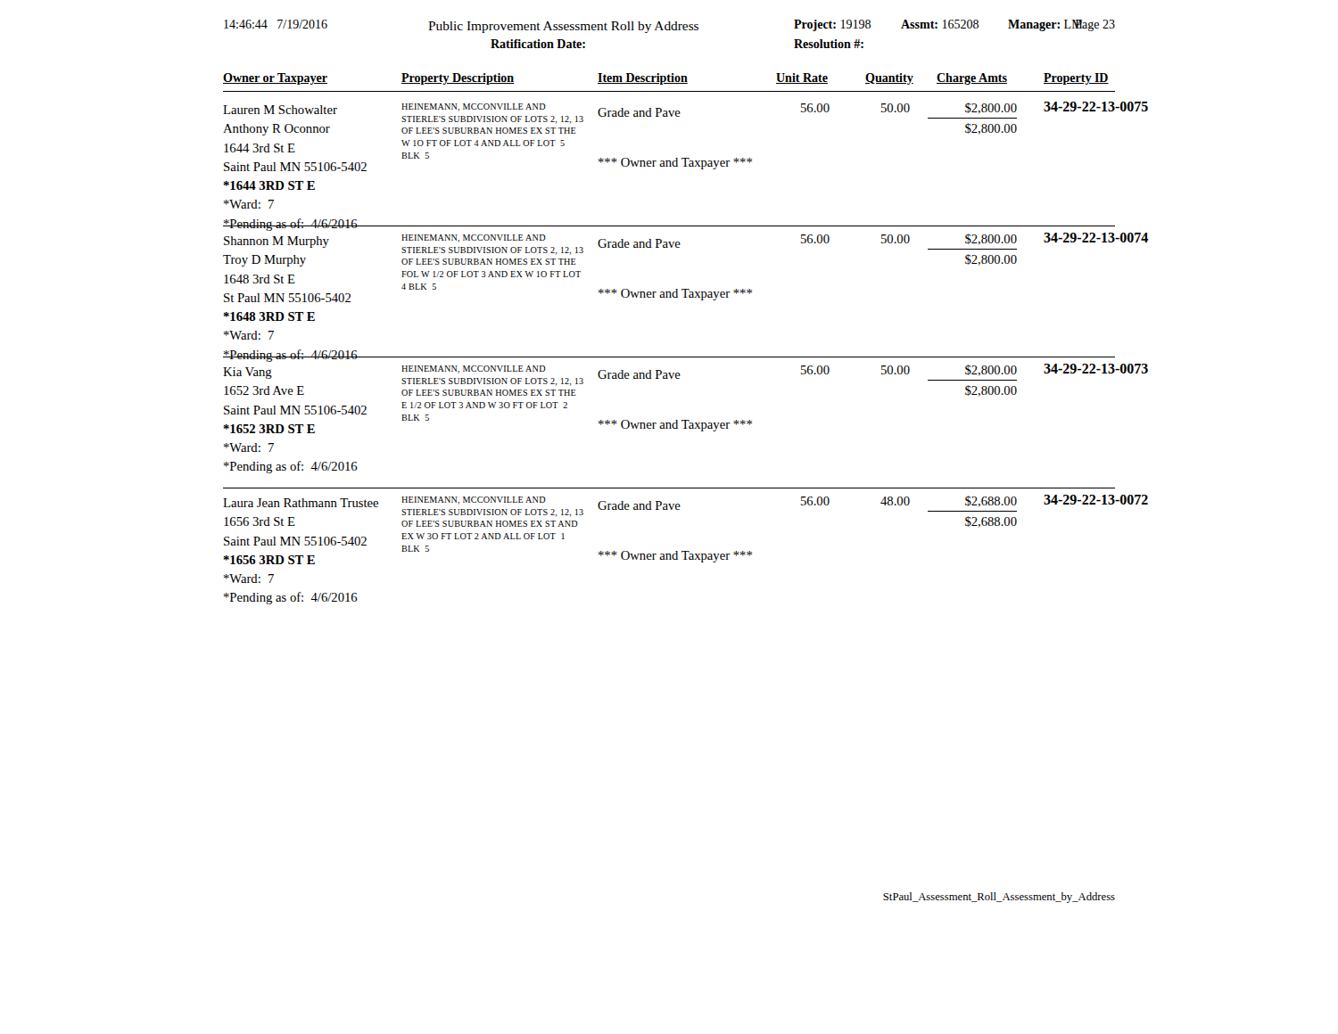14:46:44 7/19/2016
Public Improvement Assessment Roll by Address
Project: 19198
Assmt: 165208
Manager: LM
Page 23
Ratification Date:
Resolution #:
Owner or Taxpayer Property Description Item Description Unit Rate Quantity Charge Amts Property ID
Lauren M Schowalter
Anthony R Oconnor
1644 3rd St E
Saint Paul MN 55106-5402
*1644 3RD ST E
*Ward: 7
*Pending as of: 4/6/2016
HEINEMANN, MCCONVILLE AND STIERLE'S SUBDIVISION OF LOTS 2, 12, 13 OF LEE'S SUBURBAN HOMES EX ST THE W 1O FT OF LOT 4 AND ALL OF LOT 5 BLK 5
Grade and Pave
*** Owner and Taxpayer ***
56.00
50.00
$2,800.00
$2,800.00
34-29-22-13-0075
Shannon M Murphy
Troy D Murphy
1648 3rd St E
St Paul MN 55106-5402
*1648 3RD ST E
*Ward: 7
*Pending as of: 4/6/2016
HEINEMANN, MCCONVILLE AND STIERLE'S SUBDIVISION OF LOTS 2, 12, 13 OF LEE'S SUBURBAN HOMES EX ST THE FOL W 1/2 OF LOT 3 AND EX W 1O FT LOT 4 BLK 5
Grade and Pave
*** Owner and Taxpayer ***
56.00
50.00
$2,800.00
$2,800.00
34-29-22-13-0074
Kia Vang
1652 3rd Ave E
Saint Paul MN 55106-5402
*1652 3RD ST E
*Ward: 7
*Pending as of: 4/6/2016
HEINEMANN, MCCONVILLE AND STIERLE'S SUBDIVISION OF LOTS 2, 12, 13 OF LEE'S SUBURBAN HOMES EX ST THE E 1/2 OF LOT 3 AND W 3O FT OF LOT 2 BLK 5
Grade and Pave
*** Owner and Taxpayer ***
56.00
50.00
$2,800.00
$2,800.00
34-29-22-13-0073
Laura Jean Rathmann Trustee
1656 3rd St E
Saint Paul MN 55106-5402
*1656 3RD ST E
*Ward: 7
*Pending as of: 4/6/2016
HEINEMANN, MCCONVILLE AND STIERLE'S SUBDIVISION OF LOTS 2, 12, 13 OF LEE'S SUBURBAN HOMES EX ST AND EX W 3O FT LOT 2 AND ALL OF LOT 1 BLK 5
Grade and Pave
*** Owner and Taxpayer ***
56.00
48.00
$2,688.00
$2,688.00
34-29-22-13-0072
StPaul_Assessment_Roll_Assessment_by_Address